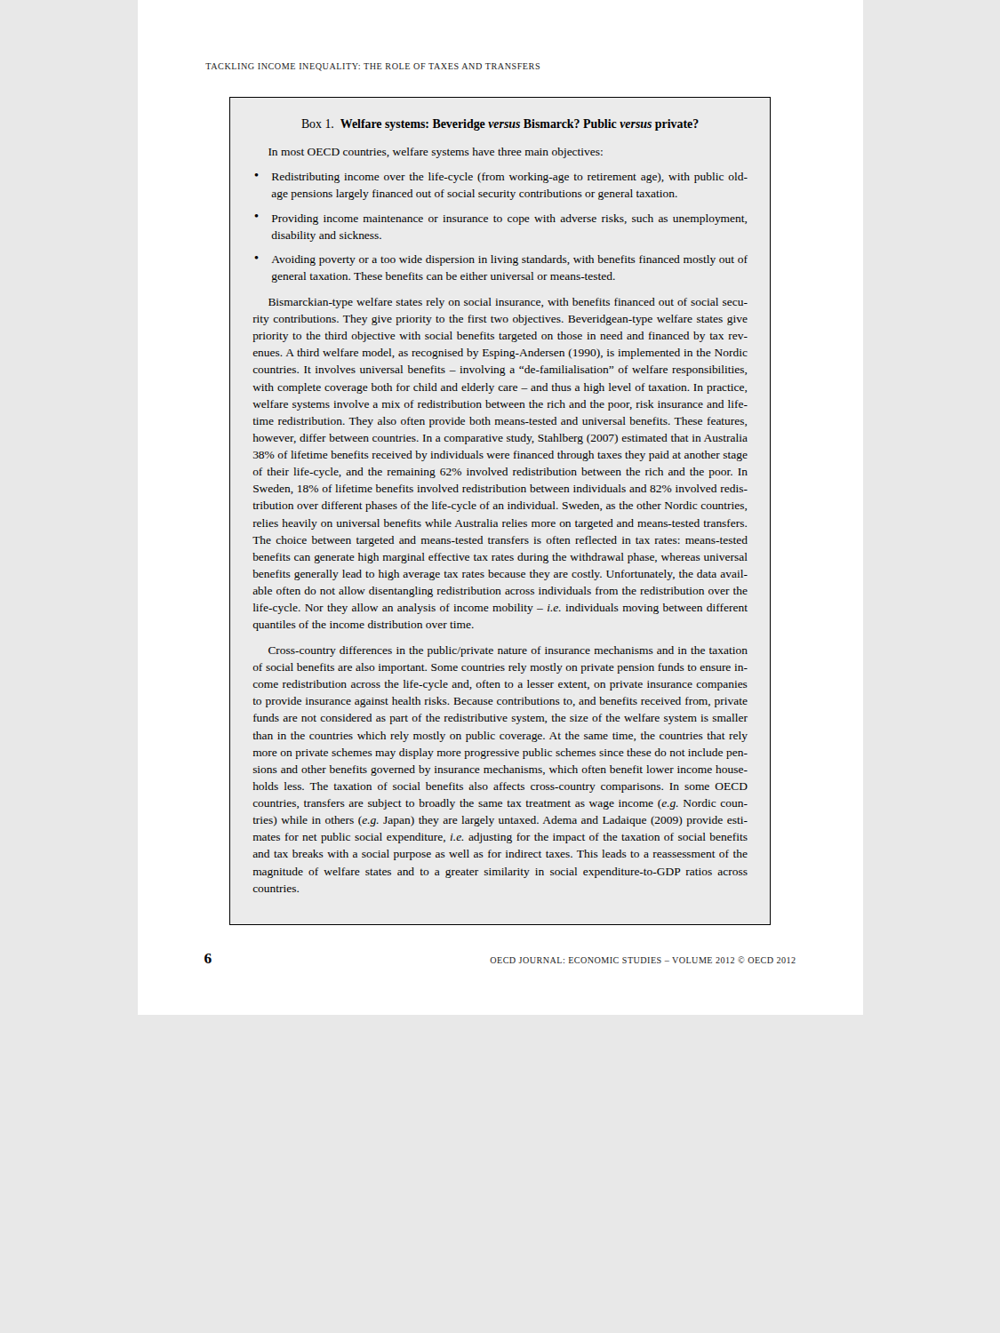Tackling income inequality: the role of taxes and transfers
Box 1. Welfare systems: Beveridge versus Bismarck? Public versus private?
In most OECD countries, welfare systems have three main objectives:
Redistributing income over the life-cycle (from working-age to retirement age), with public old-age pensions largely financed out of social security contributions or general taxation.
Providing income maintenance or insurance to cope with adverse risks, such as unemployment, disability and sickness.
Avoiding poverty or a too wide dispersion in living standards, with benefits financed mostly out of general taxation. These benefits can be either universal or means-tested.
Bismarckian-type welfare states rely on social insurance, with benefits financed out of social security contributions. They give priority to the first two objectives. Beveridgean-type welfare states give priority to the third objective with social benefits targeted on those in need and financed by tax revenues. A third welfare model, as recognised by Esping-Andersen (1990), is implemented in the Nordic countries. It involves universal benefits – involving a “de-familialisation” of welfare responsibilities, with complete coverage both for child and elderly care – and thus a high level of taxation. In practice, welfare systems involve a mix of redistribution between the rich and the poor, risk insurance and lifetime redistribution. They also often provide both means-tested and universal benefits. These features, however, differ between countries. In a comparative study, Stahlberg (2007) estimated that in Australia 38% of lifetime benefits received by individuals were financed through taxes they paid at another stage of their life-cycle, and the remaining 62% involved redistribution between the rich and the poor. In Sweden, 18% of lifetime benefits involved redistribution between individuals and 82% involved redistribution over different phases of the life-cycle of an individual. Sweden, as the other Nordic countries, relies heavily on universal benefits while Australia relies more on targeted and means-tested transfers. The choice between targeted and means-tested transfers is often reflected in tax rates: means-tested benefits can generate high marginal effective tax rates during the withdrawal phase, whereas universal benefits generally lead to high average tax rates because they are costly. Unfortunately, the data available often do not allow disentangling redistribution across individuals from the redistribution over the life-cycle. Nor they allow an analysis of income mobility – i.e. individuals moving between different quantiles of the income distribution over time.
Cross-country differences in the public/private nature of insurance mechanisms and in the taxation of social benefits are also important. Some countries rely mostly on private pension funds to ensure income redistribution across the life-cycle and, often to a lesser extent, on private insurance companies to provide insurance against health risks. Because contributions to, and benefits received from, private funds are not considered as part of the redistributive system, the size of the welfare system is smaller than in the countries which rely mostly on public coverage. At the same time, the countries that rely more on private schemes may display more progressive public schemes since these do not include pensions and other benefits governed by insurance mechanisms, which often benefit lower income households less. The taxation of social benefits also affects cross-country comparisons. In some OECD countries, transfers are subject to broadly the same tax treatment as wage income (e.g. Nordic countries) while in others (e.g. Japan) they are largely untaxed. Adema and Ladaique (2009) provide estimates for net public social expenditure, i.e. adjusting for the impact of the taxation of social benefits and tax breaks with a social purpose as well as for indirect taxes. This leads to a reassessment of the magnitude of welfare states and to a greater similarity in social expenditure-to-GDP ratios across countries.
6
OECD Journal: Economic Studies – Volume 2012 © OECD 2012